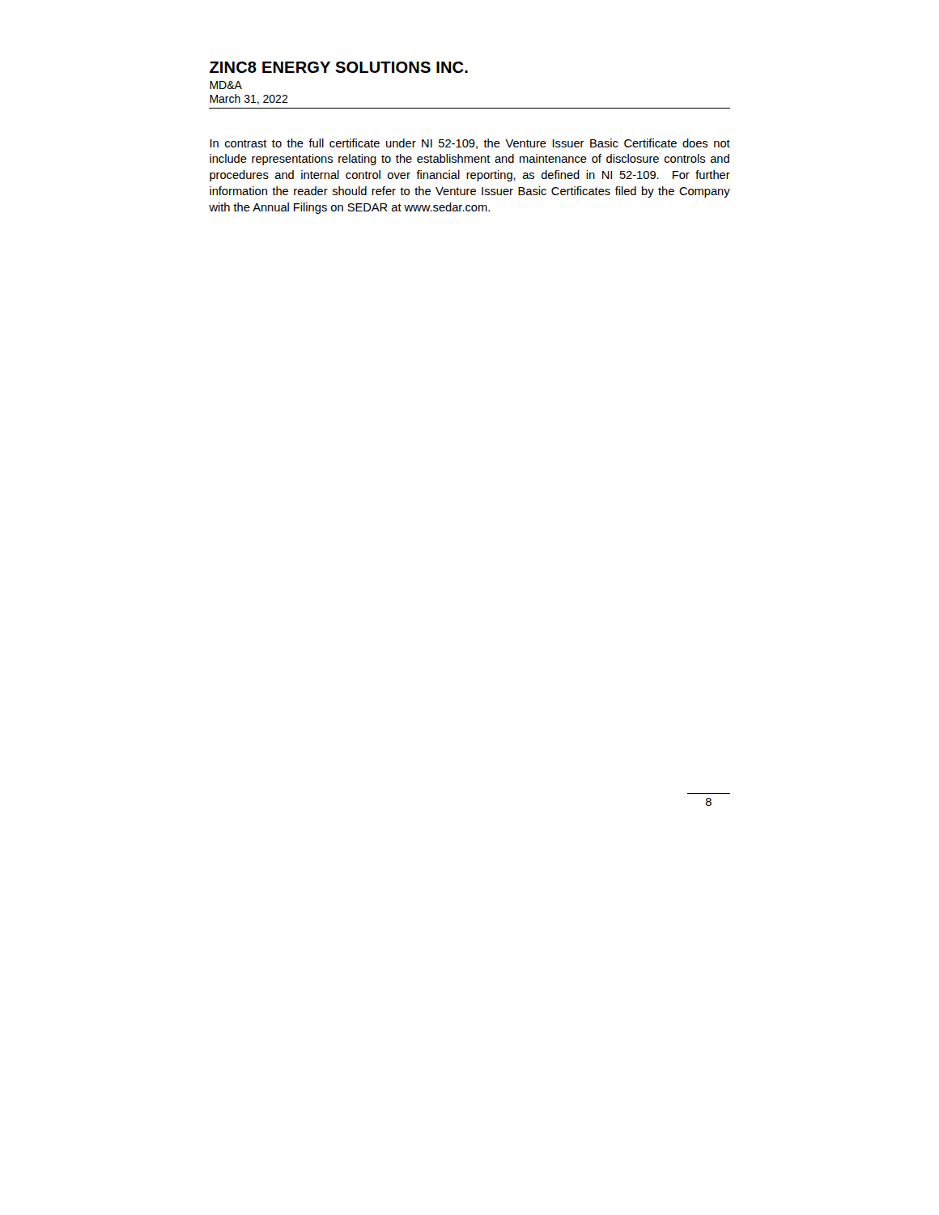ZINC8 ENERGY SOLUTIONS INC.
MD&A
March 31, 2022
In contrast to the full certificate under NI 52-109, the Venture Issuer Basic Certificate does not include representations relating to the establishment and maintenance of disclosure controls and procedures and internal control over financial reporting, as defined in NI 52-109. For further information the reader should refer to the Venture Issuer Basic Certificates filed by the Company with the Annual Filings on SEDAR at www.sedar.com.
8